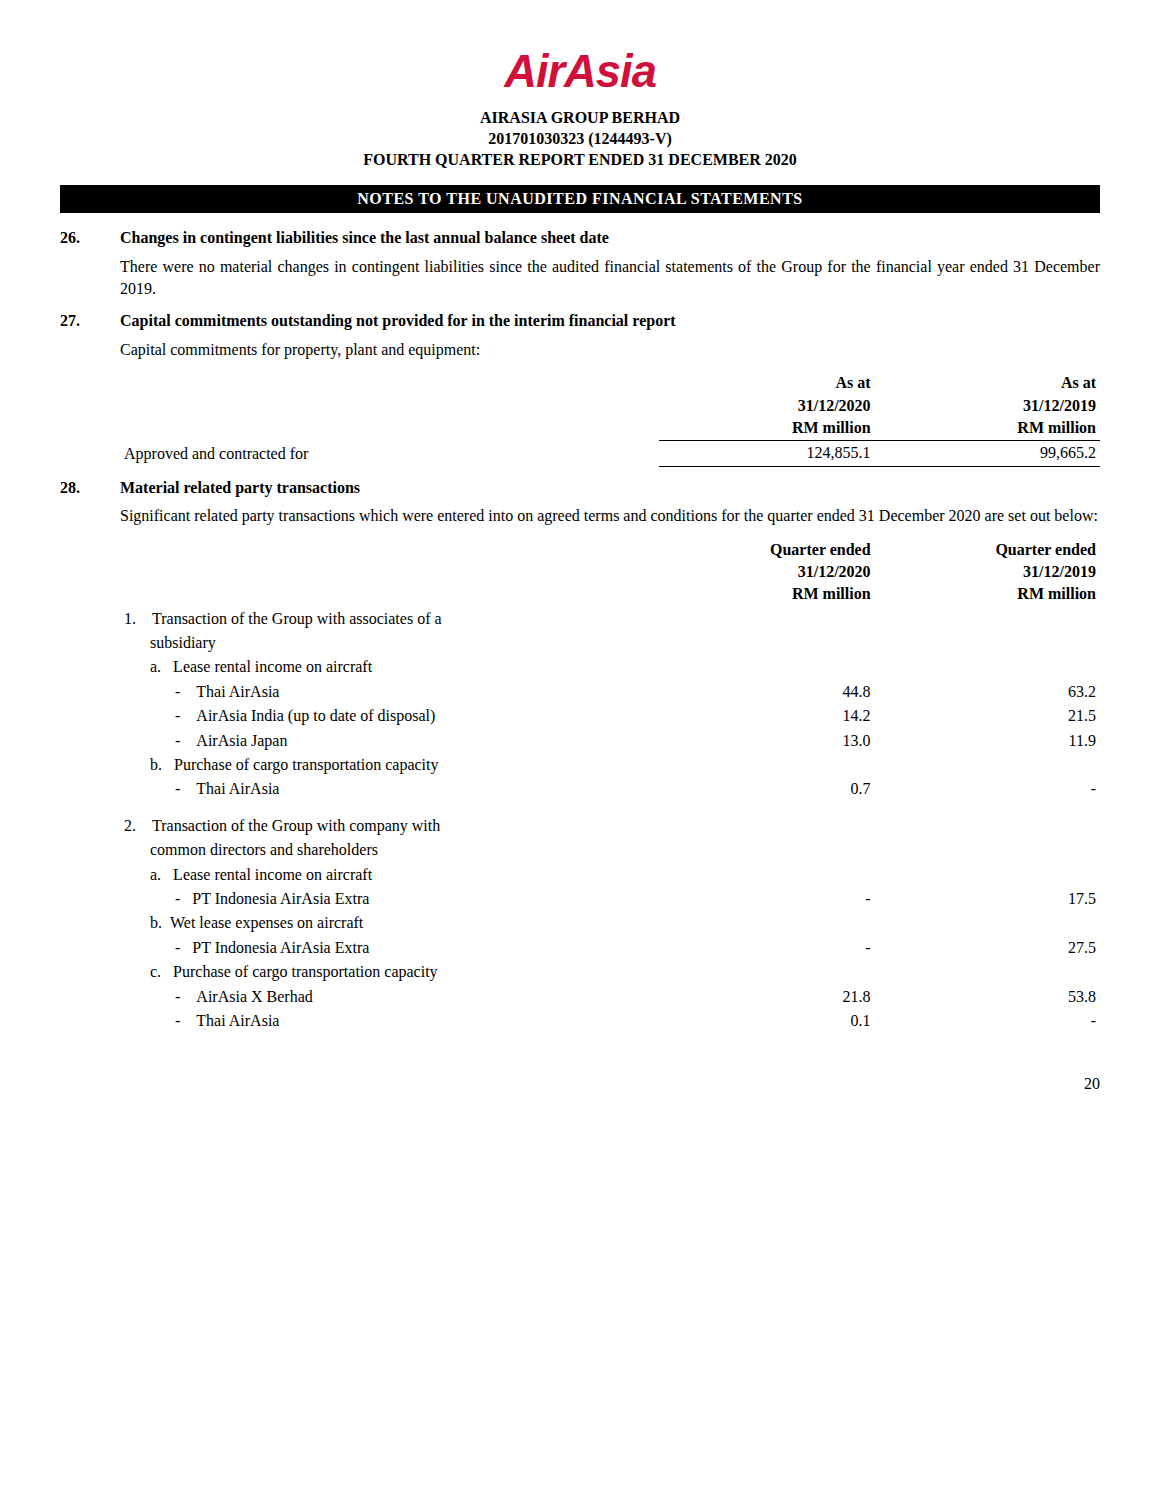AirAsia
AIRASIA GROUP BERHAD
201701030323 (1244493-V)
FOURTH QUARTER REPORT ENDED 31 DECEMBER 2020
NOTES TO THE UNAUDITED FINANCIAL STATEMENTS
26.
Changes in contingent liabilities since the last annual balance sheet date
There were no material changes in contingent liabilities since the audited financial statements of the Group for the financial year ended 31 December 2019.
27.
Capital commitments outstanding not provided for in the interim financial report
Capital commitments for property, plant and equipment:
| | As at 31/12/2020 RM million | As at 31/12/2019 RM million |
| Approved and contracted for | 124,855.1 | 99,665.2 |
28.
Material related party transactions
Significant related party transactions which were entered into on agreed terms and conditions for the quarter ended 31 December 2020 are set out below:
| | Quarter ended 31/12/2020 RM million | Quarter ended 31/12/2019 RM million |
| 1. Transaction of the Group with associates of a | | |
| subsidiary | | |
| a. Lease rental income on aircraft | | |
| - Thai AirAsia | 44.8 | 63.2 |
| - AirAsia India (up to date of disposal) | 14.2 | 21.5 |
| - AirAsia Japan | 13.0 | 11.9 |
| b. Purchase of cargo transportation capacity | | |
| - Thai AirAsia | 0.7 | - |
| 2. Transaction of the Group with company with | | |
| common directors and shareholders | | |
| a. Lease rental income on aircraft | | |
| - PT Indonesia AirAsia Extra | - | 17.5 |
| b. Wet lease expenses on aircraft | | |
| - PT Indonesia AirAsia Extra | - | 27.5 |
| c. Purchase of cargo transportation capacity | | |
| - AirAsia X Berhad | 21.8 | 53.8 |
| - Thai AirAsia | 0.1 | - |
20